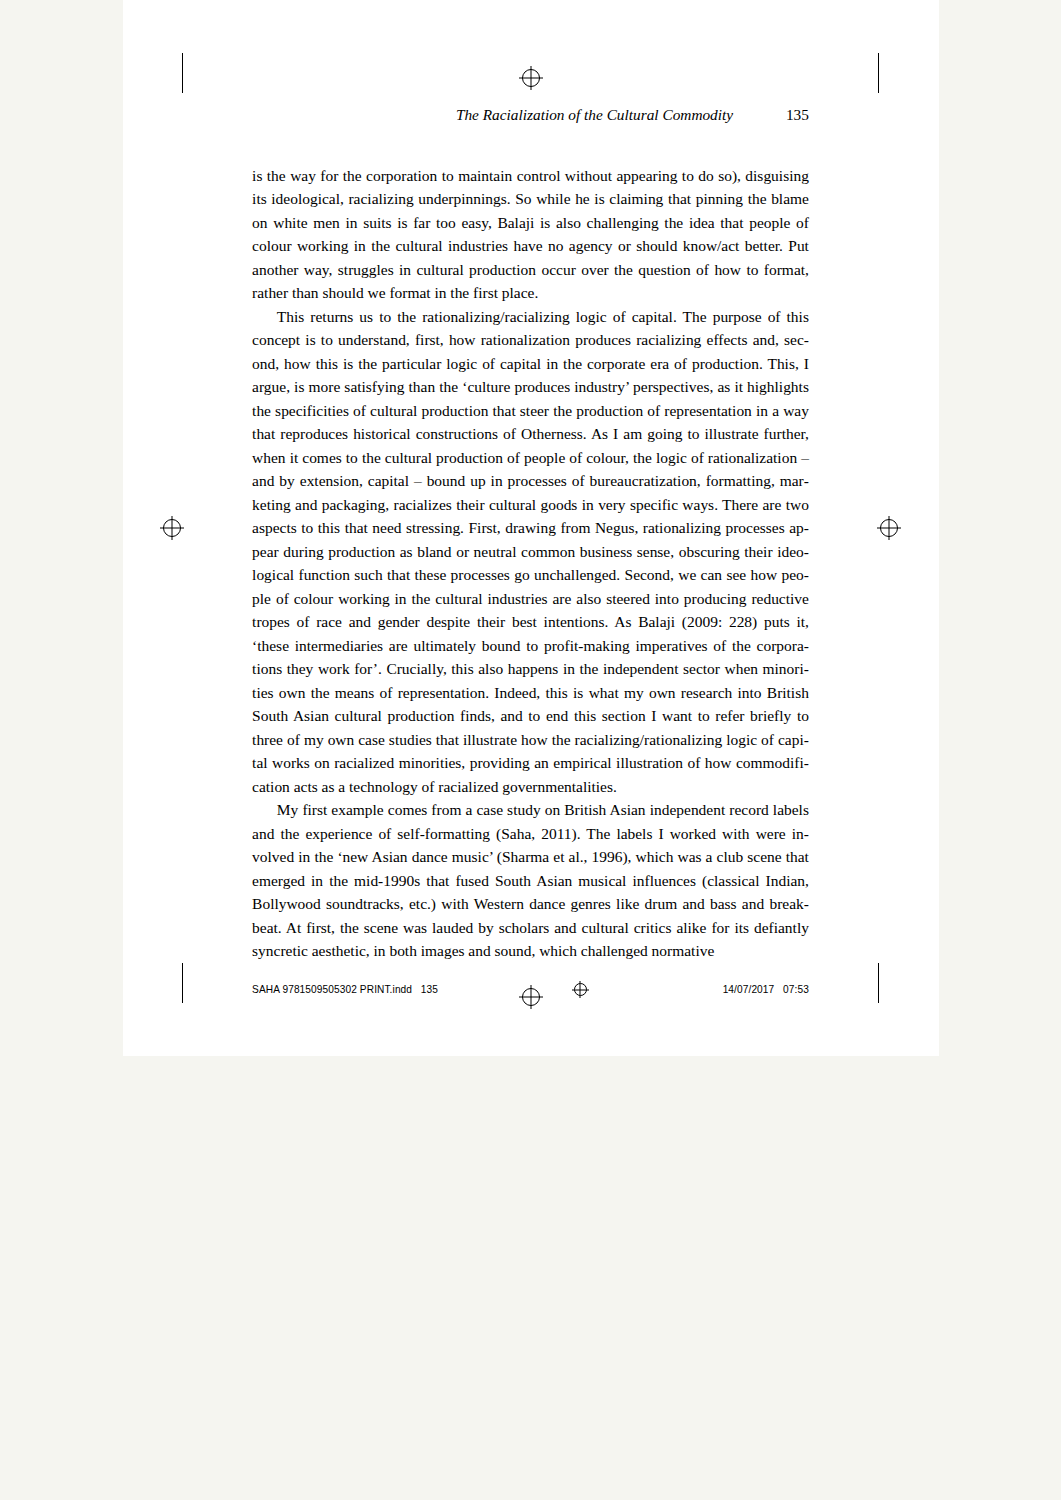The Racialization of the Cultural Commodity 135
is the way for the corporation to maintain control without appearing to do so), disguising its ideological, racializing underpinnings. So while he is claiming that pinning the blame on white men in suits is far too easy, Balaji is also challenging the idea that people of colour working in the cultural industries have no agency or should know/act better. Put another way, struggles in cultural production occur over the question of how to format, rather than should we format in the first place.
This returns us to the rationalizing/racializing logic of capital. The purpose of this concept is to understand, first, how rationalization produces racializing effects and, second, how this is the particular logic of capital in the corporate era of production. This, I argue, is more satisfying than the ‘culture produces industry’ perspectives, as it highlights the specificities of cultural production that steer the production of representation in a way that reproduces historical constructions of Otherness. As I am going to illustrate further, when it comes to the cultural production of people of colour, the logic of rationalization – and by extension, capital – bound up in processes of bureaucratization, formatting, marketing and packaging, racializes their cultural goods in very specific ways. There are two aspects to this that need stressing. First, drawing from Negus, rationalizing processes appear during production as bland or neutral common business sense, obscuring their ideological function such that these processes go unchallenged. Second, we can see how people of colour working in the cultural industries are also steered into producing reductive tropes of race and gender despite their best intentions. As Balaji (2009: 228) puts it, ‘these intermediaries are ultimately bound to profit-making imperatives of the corporations they work for’. Crucially, this also happens in the independent sector when minorities own the means of representation. Indeed, this is what my own research into British South Asian cultural production finds, and to end this section I want to refer briefly to three of my own case studies that illustrate how the racializing/rationalizing logic of capital works on racialized minorities, providing an empirical illustration of how commodification acts as a technology of racialized governmentalities.
My first example comes from a case study on British Asian independent record labels and the experience of self-formatting (Saha, 2011). The labels I worked with were involved in the ‘new Asian dance music’ (Sharma et al., 1996), which was a club scene that emerged in the mid-1990s that fused South Asian musical influences (classical Indian, Bollywood soundtracks, etc.) with Western dance genres like drum and bass and breakbeat. At first, the scene was lauded by scholars and cultural critics alike for its defiantly syncretic aesthetic, in both images and sound, which challenged normative
SAHA 9781509505302 PRINT.indd 135 14/07/2017 07:53